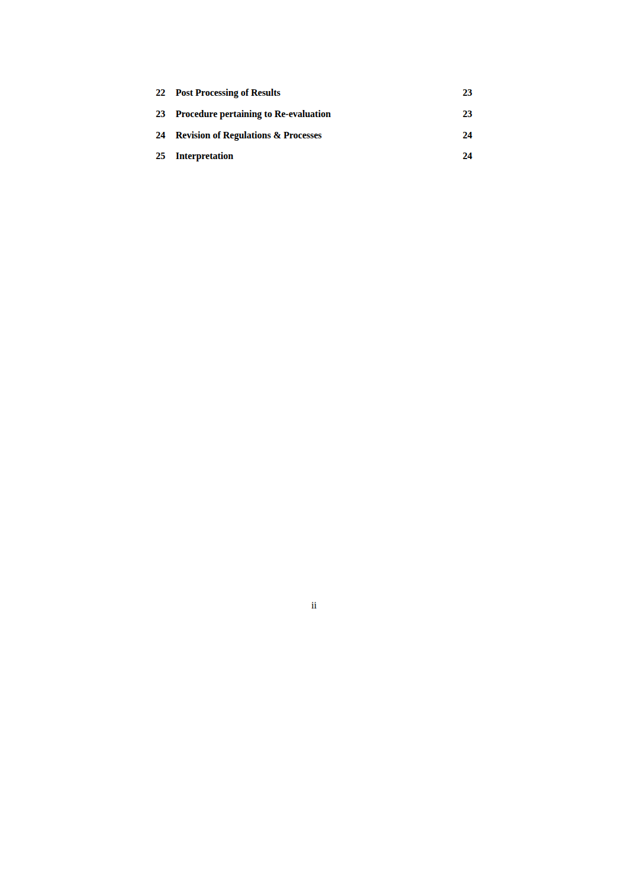| 22 | Post Processing of Results | 23 |
| 23 | Procedure pertaining to Re-evaluation | 23 |
| 24 | Revision of Regulations & Processes | 24 |
| 25 | Interpretation | 24 |
ii